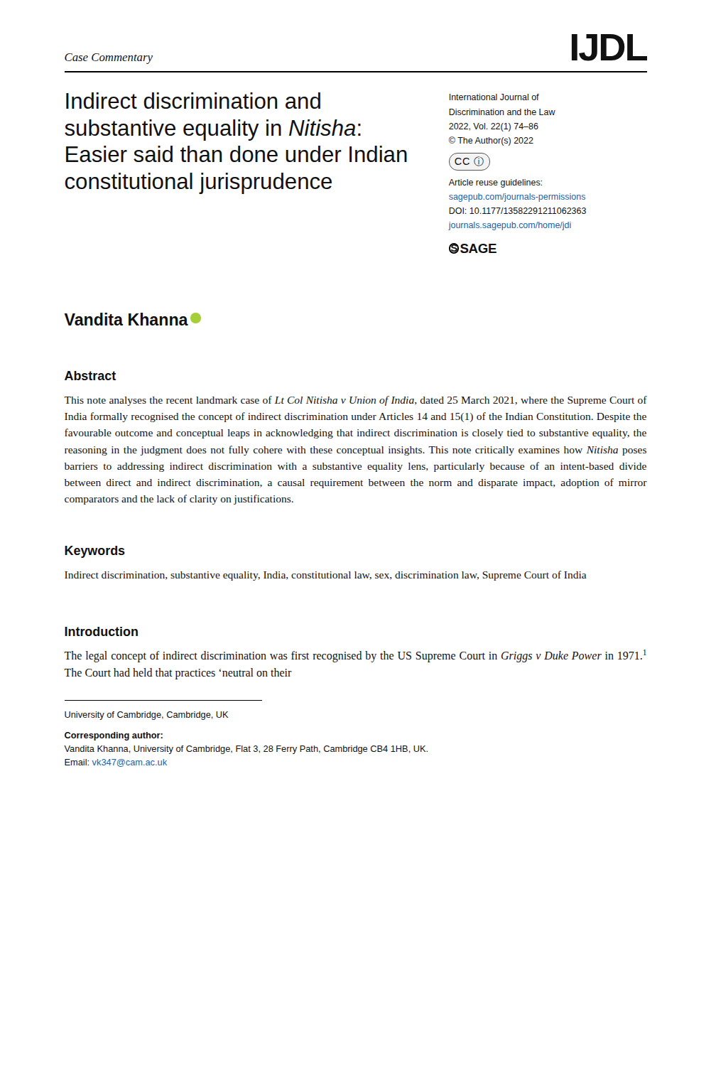Case Commentary
IJDL
Indirect discrimination and substantive equality in Nitisha: Easier said than done under Indian constitutional jurisprudence
International Journal of
Discrimination and the Law
2022, Vol. 22(1) 74–86
© The Author(s) 2022
CC ⓘ
Article reuse guidelines:
sagepub.com/journals-permissions
DOI: 10.1177/13582291211062363
journals.sagepub.com/home/jdi
SSAGE
Vandita Khanna
Abstract
This note analyses the recent landmark case of Lt Col Nitisha v Union of India, dated 25 March 2021, where the Supreme Court of India formally recognised the concept of indirect discrimination under Articles 14 and 15(1) of the Indian Constitution. Despite the favourable outcome and conceptual leaps in acknowledging that indirect discrimination is closely tied to substantive equality, the reasoning in the judgment does not fully cohere with these conceptual insights. This note critically examines how Nitisha poses barriers to addressing indirect discrimination with a substantive equality lens, particularly because of an intent-based divide between direct and indirect discrimination, a causal requirement between the norm and disparate impact, adoption of mirror comparators and the lack of clarity on justifications.
Keywords
Indirect discrimination, substantive equality, India, constitutional law, sex, discrimination law, Supreme Court of India
Introduction
The legal concept of indirect discrimination was first recognised by the US Supreme Court in Griggs v Duke Power in 1971.1 The Court had held that practices ‘neutral on their
University of Cambridge, Cambridge, UK
Corresponding author:
Vandita Khanna, University of Cambridge, Flat 3, 28 Ferry Path, Cambridge CB4 1HB, UK.
Email: vk347@cam.ac.uk